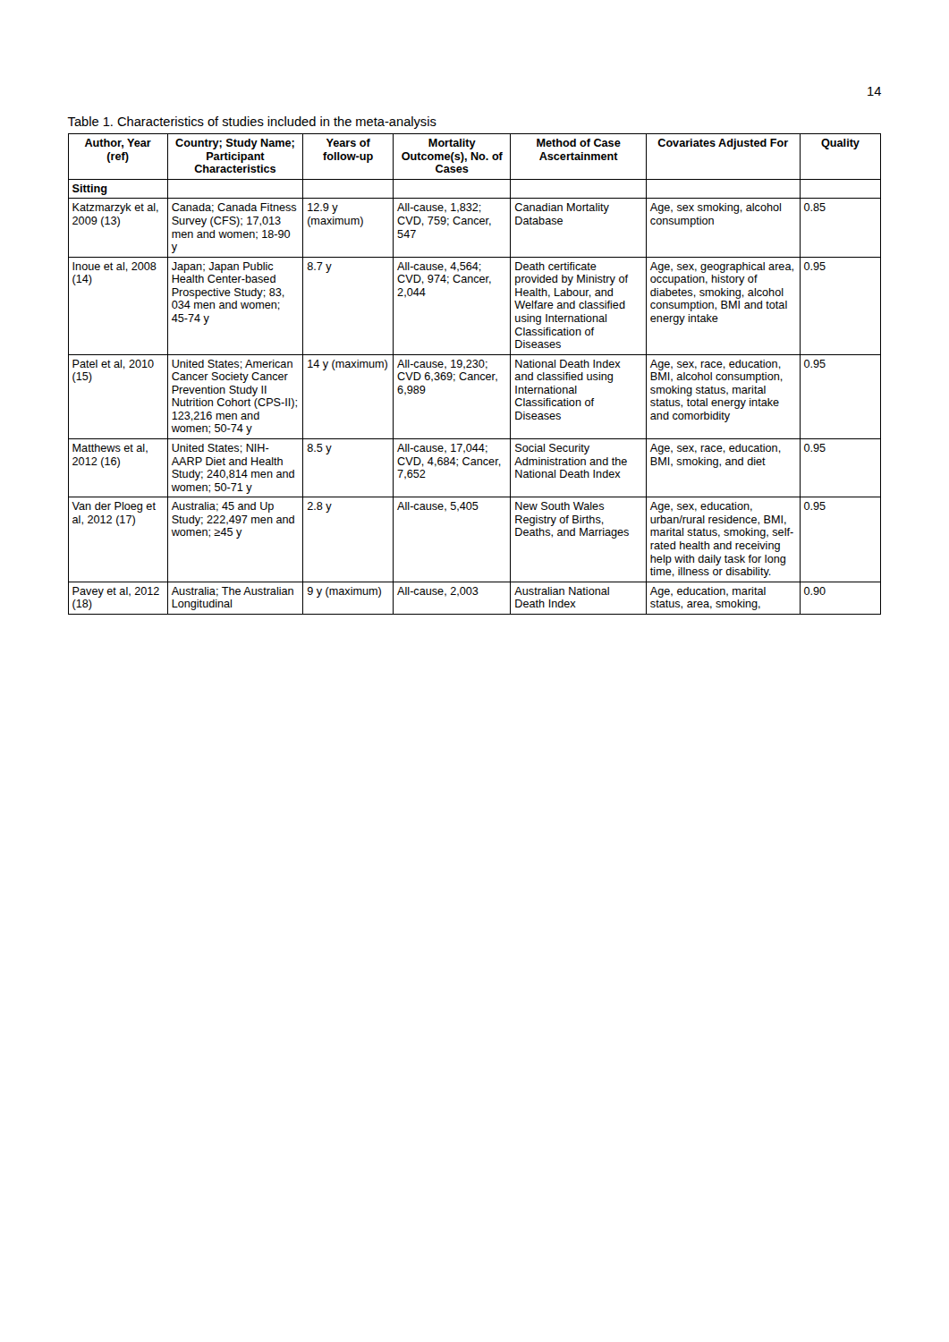14
Table 1. Characteristics of studies included in the meta-analysis
| Author, Year (ref) | Country; Study Name; Participant Characteristics | Years of follow-up | Mortality Outcome(s), No. of Cases | Method of Case Ascertainment | Covariates Adjusted For | Quality |
| --- | --- | --- | --- | --- | --- | --- |
| Sitting | | | | | | |
| Katzmarzyk et al, 2009 (13) | Canada; Canada Fitness Survey (CFS); 17,013 men and women; 18-90 y | 12.9 y (maximum) | All-cause, 1,832; CVD, 759; Cancer, 547 | Canadian Mortality Database | Age, sex smoking, alcohol consumption | 0.85 |
| Inoue et al, 2008 (14) | Japan; Japan Public Health Center-based Prospective Study; 83, 034 men and women; 45-74 y | 8.7 y | All-cause, 4,564; CVD, 974; Cancer, 2,044 | Death certificate provided by Ministry of Health, Labour, and Welfare and classified using International Classification of Diseases | Age, sex, geographical area, occupation, history of diabetes, smoking, alcohol consumption, BMI and total energy intake | 0.95 |
| Patel et al, 2010 (15) | United States; American Cancer Society Cancer Prevention Study II Nutrition Cohort (CPS-II); 123,216 men and women; 50-74 y | 14 y (maximum) | All-cause, 19,230; CVD 6,369; Cancer, 6,989 | National Death Index and classified using International Classification of Diseases | Age, sex, race, education, BMI, alcohol consumption, smoking status, marital status, total energy intake and comorbidity | 0.95 |
| Matthews et al, 2012 (16) | United States; NIH-AARP Diet and Health Study; 240,814 men and women; 50-71 y | 8.5 y | All-cause, 17,044; CVD, 4,684; Cancer, 7,652 | Social Security Administration and the National Death Index | Age, sex, race, education, BMI, smoking, and diet | 0.95 |
| Van der Ploeg et al, 2012 (17) | Australia; 45 and Up Study; 222,497 men and women; ≥45 y | 2.8 y | All-cause, 5,405 | New South Wales Registry of Births, Deaths, and Marriages | Age, sex, education, urban/rural residence, BMI, marital status, smoking, self-rated health and receiving help with daily task for long time, illness or disability. | 0.95 |
| Pavey et al, 2012 (18) | Australia; The Australian Longitudinal | 9 y (maximum) | All-cause, 2,003 | Australian National Death Index | Age, education, marital status, area, smoking, | 0.90 |